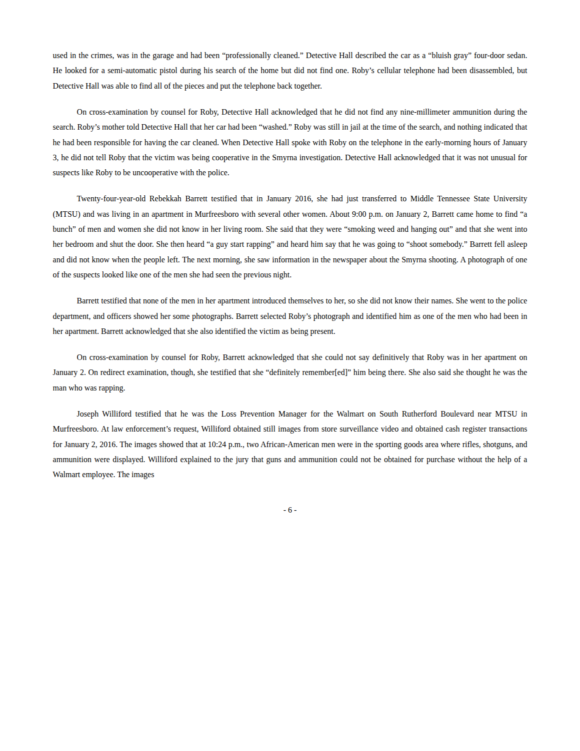used in the crimes, was in the garage and had been “professionally cleaned.” Detective Hall described the car as a “bluish gray” four-door sedan. He looked for a semi-automatic pistol during his search of the home but did not find one. Roby’s cellular telephone had been disassembled, but Detective Hall was able to find all of the pieces and put the telephone back together.
On cross-examination by counsel for Roby, Detective Hall acknowledged that he did not find any nine-millimeter ammunition during the search. Roby’s mother told Detective Hall that her car had been “washed.” Roby was still in jail at the time of the search, and nothing indicated that he had been responsible for having the car cleaned. When Detective Hall spoke with Roby on the telephone in the early-morning hours of January 3, he did not tell Roby that the victim was being cooperative in the Smyrna investigation. Detective Hall acknowledged that it was not unusual for suspects like Roby to be uncooperative with the police.
Twenty-four-year-old Rebekkah Barrett testified that in January 2016, she had just transferred to Middle Tennessee State University (MTSU) and was living in an apartment in Murfreesboro with several other women. About 9:00 p.m. on January 2, Barrett came home to find “a bunch” of men and women she did not know in her living room. She said that they were “smoking weed and hanging out” and that she went into her bedroom and shut the door. She then heard “a guy start rapping” and heard him say that he was going to “shoot somebody.” Barrett fell asleep and did not know when the people left. The next morning, she saw information in the newspaper about the Smyrna shooting. A photograph of one of the suspects looked like one of the men she had seen the previous night.
Barrett testified that none of the men in her apartment introduced themselves to her, so she did not know their names. She went to the police department, and officers showed her some photographs. Barrett selected Roby’s photograph and identified him as one of the men who had been in her apartment. Barrett acknowledged that she also identified the victim as being present.
On cross-examination by counsel for Roby, Barrett acknowledged that she could not say definitively that Roby was in her apartment on January 2. On redirect examination, though, she testified that she “definitely remember[ed]” him being there. She also said she thought he was the man who was rapping.
Joseph Williford testified that he was the Loss Prevention Manager for the Walmart on South Rutherford Boulevard near MTSU in Murfreesboro. At law enforcement’s request, Williford obtained still images from store surveillance video and obtained cash register transactions for January 2, 2016. The images showed that at 10:24 p.m., two African-American men were in the sporting goods area where rifles, shotguns, and ammunition were displayed. Williford explained to the jury that guns and ammunition could not be obtained for purchase without the help of a Walmart employee. The images
- 6 -